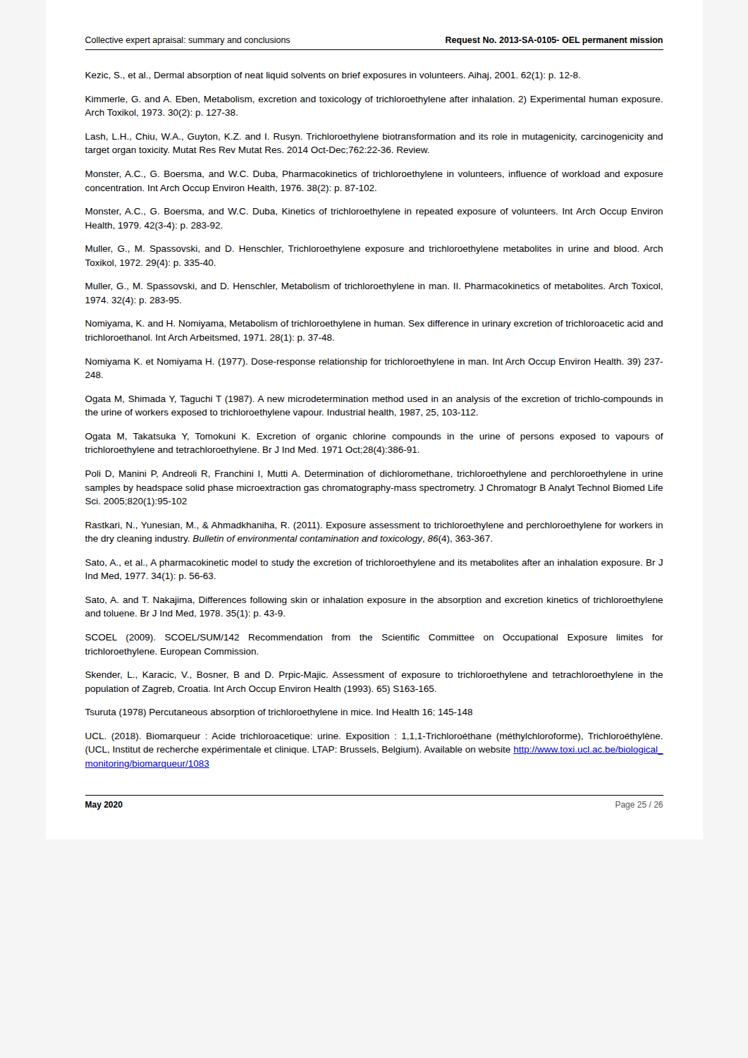Collective expert apraisal: summary and conclusions
Request No. 2013-SA-0105- OEL permanent mission
Kezic, S., et al., Dermal absorption of neat liquid solvents on brief exposures in volunteers. Aihaj, 2001. 62(1): p. 12-8.
Kimmerle, G. and A. Eben, Metabolism, excretion and toxicology of trichloroethylene after inhalation. 2) Experimental human exposure. Arch Toxikol, 1973. 30(2): p. 127-38.
Lash, L.H., Chiu, W.A., Guyton, K.Z. and I. Rusyn. Trichloroethylene biotransformation and its role in mutagenicity, carcinogenicity and target organ toxicity. Mutat Res Rev Mutat Res. 2014 Oct-Dec;762:22-36. Review.
Monster, A.C., G. Boersma, and W.C. Duba, Pharmacokinetics of trichloroethylene in volunteers, influence of workload and exposure concentration. Int Arch Occup Environ Health, 1976. 38(2): p. 87-102.
Monster, A.C., G. Boersma, and W.C. Duba, Kinetics of trichloroethylene in repeated exposure of volunteers. Int Arch Occup Environ Health, 1979. 42(3-4): p. 283-92.
Muller, G., M. Spassovski, and D. Henschler, Trichloroethylene exposure and trichloroethylene metabolites in urine and blood. Arch Toxikol, 1972. 29(4): p. 335-40.
Muller, G., M. Spassovski, and D. Henschler, Metabolism of trichloroethylene in man. II. Pharmacokinetics of metabolites. Arch Toxicol, 1974. 32(4): p. 283-95.
Nomiyama, K. and H. Nomiyama, Metabolism of trichloroethylene in human. Sex difference in urinary excretion of trichloroacetic acid and trichloroethanol. Int Arch Arbeitsmed, 1971. 28(1): p. 37-48.
Nomiyama K. et Nomiyama H. (1977). Dose-response relationship for trichloroethylene in man. Int Arch Occup Environ Health. 39) 237-248.
Ogata M, Shimada Y, Taguchi T (1987). A new microdetermination method used in an analysis of the excretion of trichlo-compounds in the urine of workers exposed to trichloroethylene vapour. Industrial health, 1987, 25, 103-112.
Ogata M, Takatsuka Y, Tomokuni K. Excretion of organic chlorine compounds in the urine of persons exposed to vapours of trichloroethylene and tetrachloroethylene. Br J Ind Med. 1971 Oct;28(4):386-91.
Poli D, Manini P, Andreoli R, Franchini I, Mutti A. Determination of dichloromethane, trichloroethylene and perchloroethylene in urine samples by headspace solid phase microextraction gas chromatography-mass spectrometry. J Chromatogr B Analyt Technol Biomed Life Sci. 2005;820(1):95-102
Rastkari, N., Yunesian, M., & Ahmadkhaniha, R. (2011). Exposure assessment to trichloroethylene and perchloroethylene for workers in the dry cleaning industry. Bulletin of environmental contamination and toxicology, 86(4), 363-367.
Sato, A., et al., A pharmacokinetic model to study the excretion of trichloroethylene and its metabolites after an inhalation exposure. Br J Ind Med, 1977. 34(1): p. 56-63.
Sato, A. and T. Nakajima, Differences following skin or inhalation exposure in the absorption and excretion kinetics of trichloroethylene and toluene. Br J Ind Med, 1978. 35(1): p. 43-9.
SCOEL (2009). SCOEL/SUM/142 Recommendation from the Scientific Committee on Occupational Exposure limites for trichloroethylene. European Commission.
Skender, L., Karacic, V., Bosner, B and D. Prpic-Majic. Assessment of exposure to trichloroethylene and tetrachloroethylene in the population of Zagreb, Croatia. Int Arch Occup Environ Health (1993). 65) S163-165.
Tsuruta (1978) Percutaneous absorption of trichloroethylene in mice. Ind Health 16; 145-148
UCL. (2018). Biomarqueur : Acide trichloroacetique: urine. Exposition : 1,1,1-Trichloroéthane (méthylchloroforme), Trichloroéthylène. (UCL, Institut de recherche expérimentale et clinique. LTAP: Brussels, Belgium). Available on website http://www.toxi.ucl.ac.be/biological_monitoring/biomarqueur/1083
May 2020
Page 25 / 26